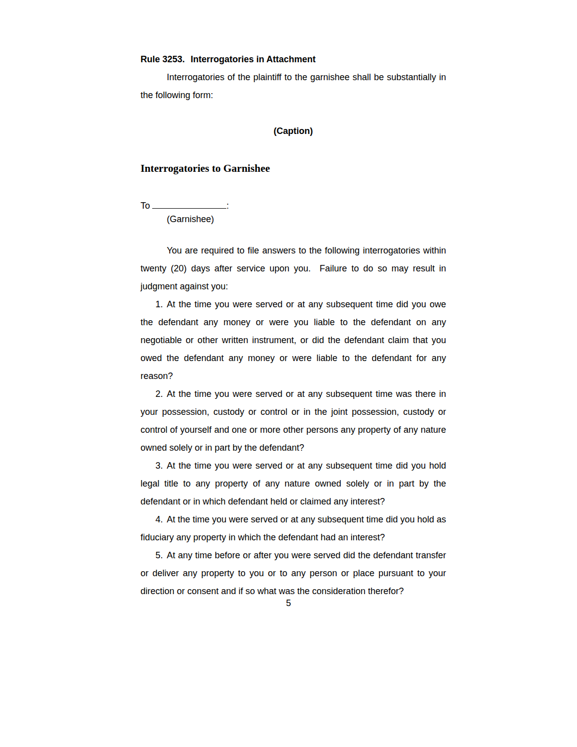Rule 3253. Interrogatories in Attachment
Interrogatories of the plaintiff to the garnishee shall be substantially in the following form:
(Caption)
Interrogatories to Garnishee
To :
(Garnishee)
You are required to file answers to the following interrogatories within twenty (20) days after service upon you. Failure to do so may result in judgment against you:
1. At the time you were served or at any subsequent time did you owe the defendant any money or were you liable to the defendant on any negotiable or other written instrument, or did the defendant claim that you owed the defendant any money or were liable to the defendant for any reason?
2. At the time you were served or at any subsequent time was there in your possession, custody or control or in the joint possession, custody or control of yourself and one or more other persons any property of any nature owned solely or in part by the defendant?
3. At the time you were served or at any subsequent time did you hold legal title to any property of any nature owned solely or in part by the defendant or in which defendant held or claimed any interest?
4. At the time you were served or at any subsequent time did you hold as fiduciary any property in which the defendant had an interest?
5. At any time before or after you were served did the defendant transfer or deliver any property to you or to any person or place pursuant to your direction or consent and if so what was the consideration therefor?
5